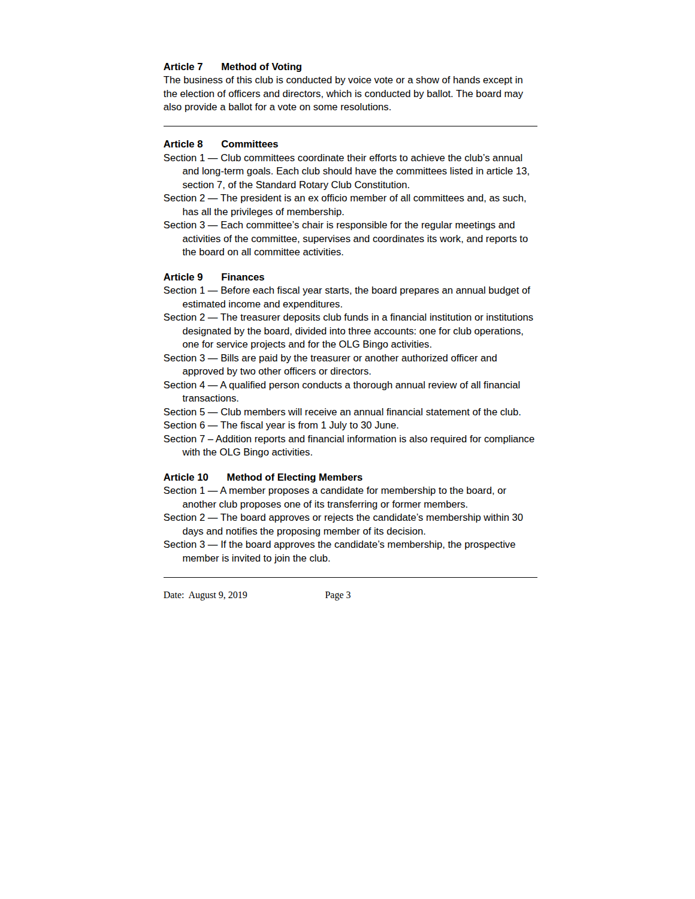Article 7 Method of Voting
The business of this club is conducted by voice vote or a show of hands except in the election of officers and directors, which is conducted by ballot. The board may also provide a ballot for a vote on some resolutions.
Article 8 Committees
Section 1 — Club committees coordinate their efforts to achieve the club’s annual and long-term goals. Each club should have the committees listed in article 13, section 7, of the Standard Rotary Club Constitution.
Section 2 — The president is an ex officio member of all committees and, as such, has all the privileges of membership.
Section 3 — Each committee’s chair is responsible for the regular meetings and activities of the committee, supervises and coordinates its work, and reports to the board on all committee activities.
Article 9 Finances
Section 1 — Before each fiscal year starts, the board prepares an annual budget of estimated income and expenditures.
Section 2 — The treasurer deposits club funds in a financial institution or institutions designated by the board, divided into three accounts: one for club operations, one for service projects and for the OLG Bingo activities.
Section 3 — Bills are paid by the treasurer or another authorized officer and approved by two other officers or directors.
Section 4 — A qualified person conducts a thorough annual review of all financial transactions.
Section 5 — Club members will receive an annual financial statement of the club.
Section 6 — The fiscal year is from 1 July to 30 June.
Section 7 – Addition reports and financial information is also required for compliance with the OLG Bingo activities.
Article 10 Method of Electing Members
Section 1 — A member proposes a candidate for membership to the board, or another club proposes one of its transferring or former members.
Section 2 — The board approves or rejects the candidate’s membership within 30 days and notifies the proposing member of its decision.
Section 3 — If the board approves the candidate’s membership, the prospective member is invited to join the club.
Date: August 9, 2019 Page 3